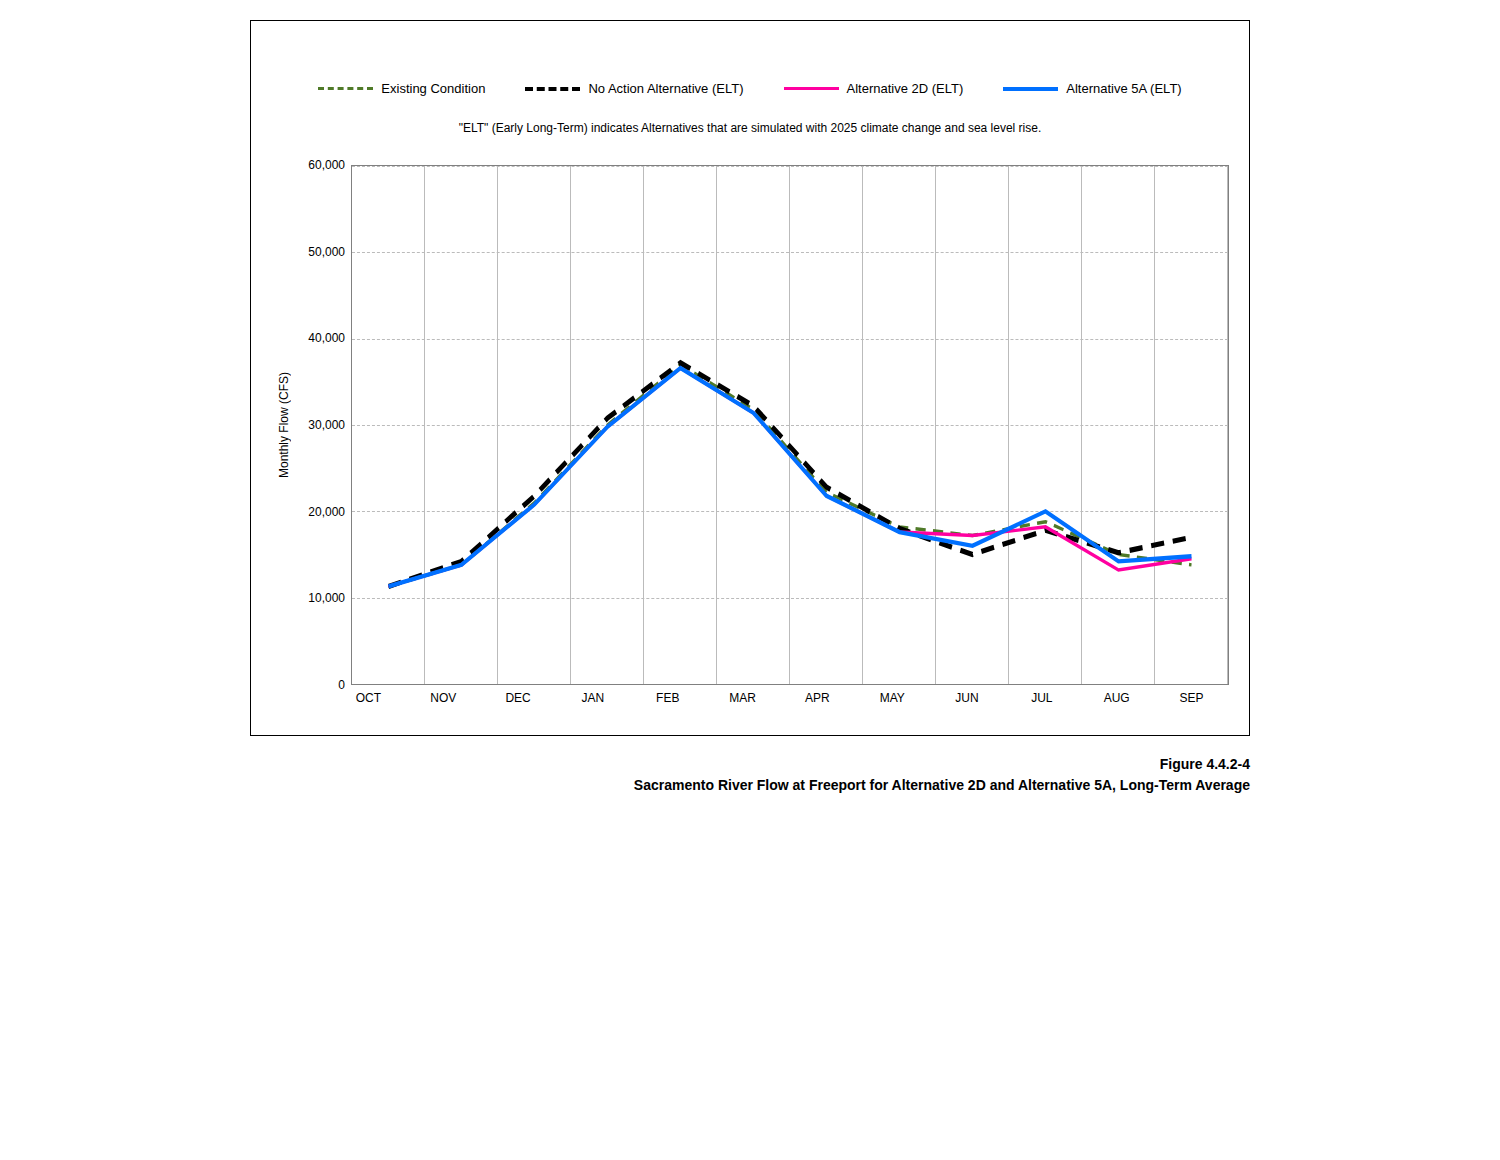Existing Condition
No Action Alternative (ELT)
Alternative 2D (ELT)
Alternative 5A (ELT)
"ELT" (Early Long-Term) indicates Alternatives that are simulated with 2025 climate change and sea level rise.
Monthly Flow (CFS)
60,000 50,000 40,000 30,000 20,000 10,000 0
OCT NOV DEC JAN FEB MAR APR MAY JUN JUL AUG SEP
Figure 4.4.2-4
Sacramento River Flow at Freeport for Alternative 2D and Alternative 5A, Long-Term Average